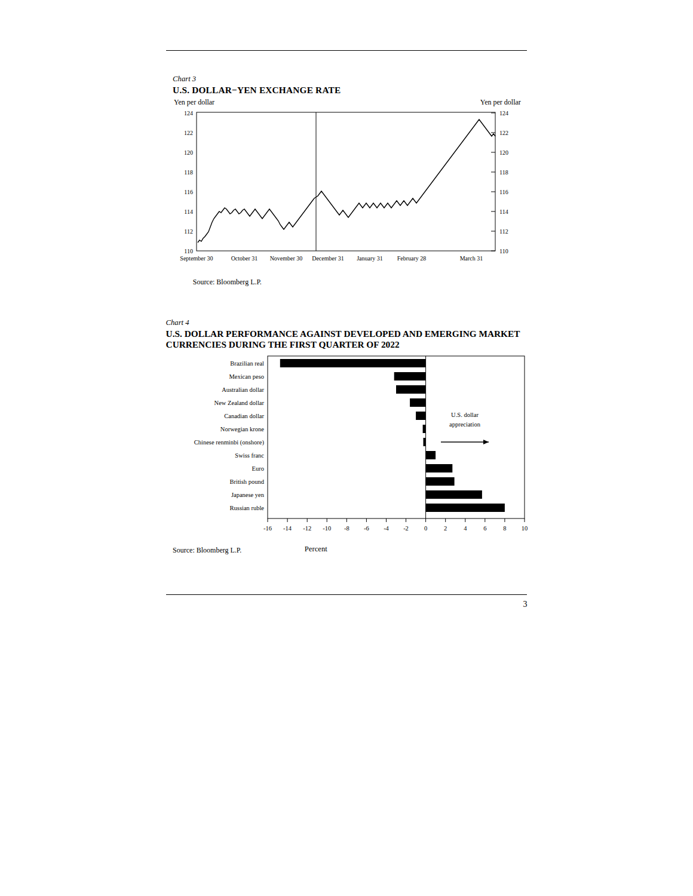Chart 3
U.S. DOLLAR−YEN EXCHANGE RATE
Yen per dollar Yen per dollar
110 112 114 116 118 120 122 124 110 112 114 116 118 120 122 124 September 30 October 31 November 30 December 31 January 31 February 28 March 31
Source: Bloomberg L.P.
Chart 4
U.S. DOLLAR PERFORMANCE AGAINST DEVELOPED AND EMERGING MARKET
CURRENCIES DURING THE FIRST QUARTER OF 2022
Brazilian real Mexican peso Australian dollar New Zealand dollar Canadian dollar Norwegian krone Chinese renminbi (onshore) Swiss franc Euro British pound Japanese yen Russian ruble U.S. dollar appreciation -16 -14 -12 -10 -8 -6 -4 -2 0 2 4 6 8 10
Source: Bloomberg L.P.
Percent
3